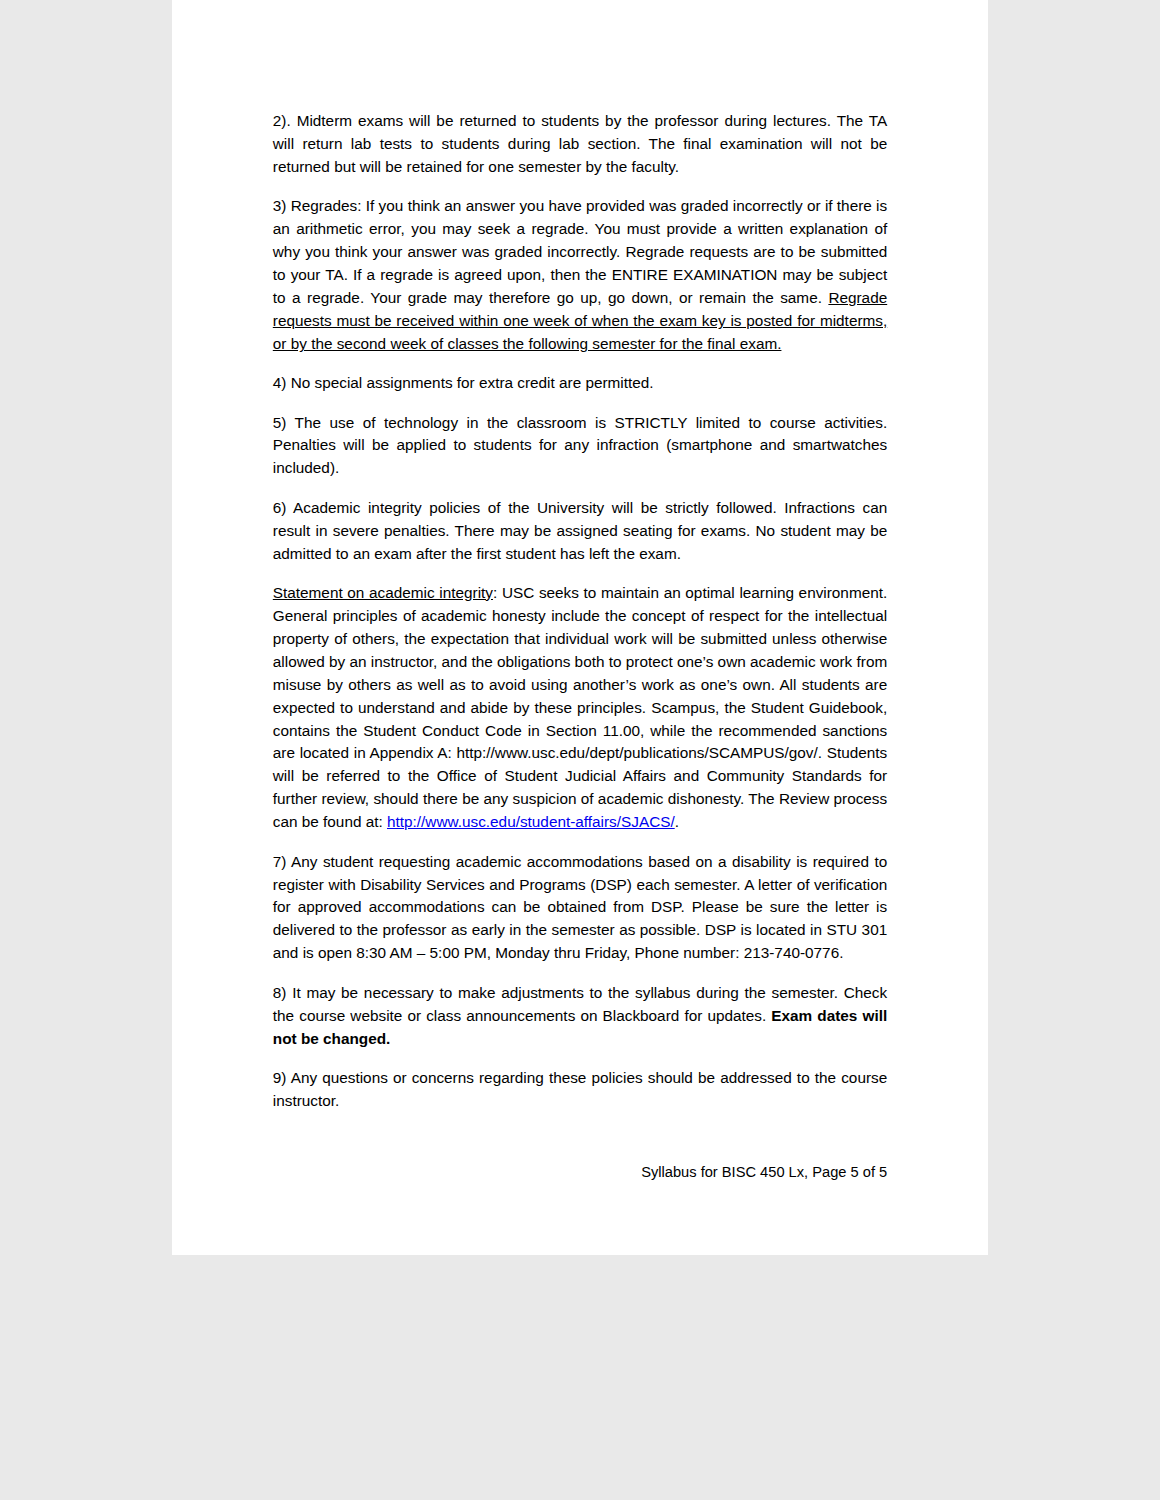2). Midterm exams will be returned to students by the professor during lectures. The TA will return lab tests to students during lab section. The final examination will not be returned but will be retained for one semester by the faculty.
3) Regrades: If you think an answer you have provided was graded incorrectly or if there is an arithmetic error, you may seek a regrade. You must provide a written explanation of why you think your answer was graded incorrectly. Regrade requests are to be submitted to your TA. If a regrade is agreed upon, then the ENTIRE EXAMINATION may be subject to a regrade. Your grade may therefore go up, go down, or remain the same. Regrade requests must be received within one week of when the exam key is posted for midterms, or by the second week of classes the following semester for the final exam.
4) No special assignments for extra credit are permitted.
5) The use of technology in the classroom is STRICTLY limited to course activities. Penalties will be applied to students for any infraction (smartphone and smartwatches included).
6) Academic integrity policies of the University will be strictly followed. Infractions can result in severe penalties. There may be assigned seating for exams. No student may be admitted to an exam after the first student has left the exam.
Statement on academic integrity: USC seeks to maintain an optimal learning environment. General principles of academic honesty include the concept of respect for the intellectual property of others, the expectation that individual work will be submitted unless otherwise allowed by an instructor, and the obligations both to protect one’s own academic work from misuse by others as well as to avoid using another’s work as one’s own. All students are expected to understand and abide by these principles. Scampus, the Student Guidebook, contains the Student Conduct Code in Section 11.00, while the recommended sanctions are located in Appendix A: http://www.usc.edu/dept/publications/SCAMPUS/gov/. Students will be referred to the Office of Student Judicial Affairs and Community Standards for further review, should there be any suspicion of academic dishonesty. The Review process can be found at: http://www.usc.edu/student-affairs/SJACS/.
7) Any student requesting academic accommodations based on a disability is required to register with Disability Services and Programs (DSP) each semester. A letter of verification for approved accommodations can be obtained from DSP. Please be sure the letter is delivered to the professor as early in the semester as possible. DSP is located in STU 301 and is open 8:30 AM – 5:00 PM, Monday thru Friday, Phone number: 213-740-0776.
8) It may be necessary to make adjustments to the syllabus during the semester. Check the course website or class announcements on Blackboard for updates. Exam dates will not be changed.
9) Any questions or concerns regarding these policies should be addressed to the course instructor.
Syllabus for BISC 450 Lx, Page 5 of 5